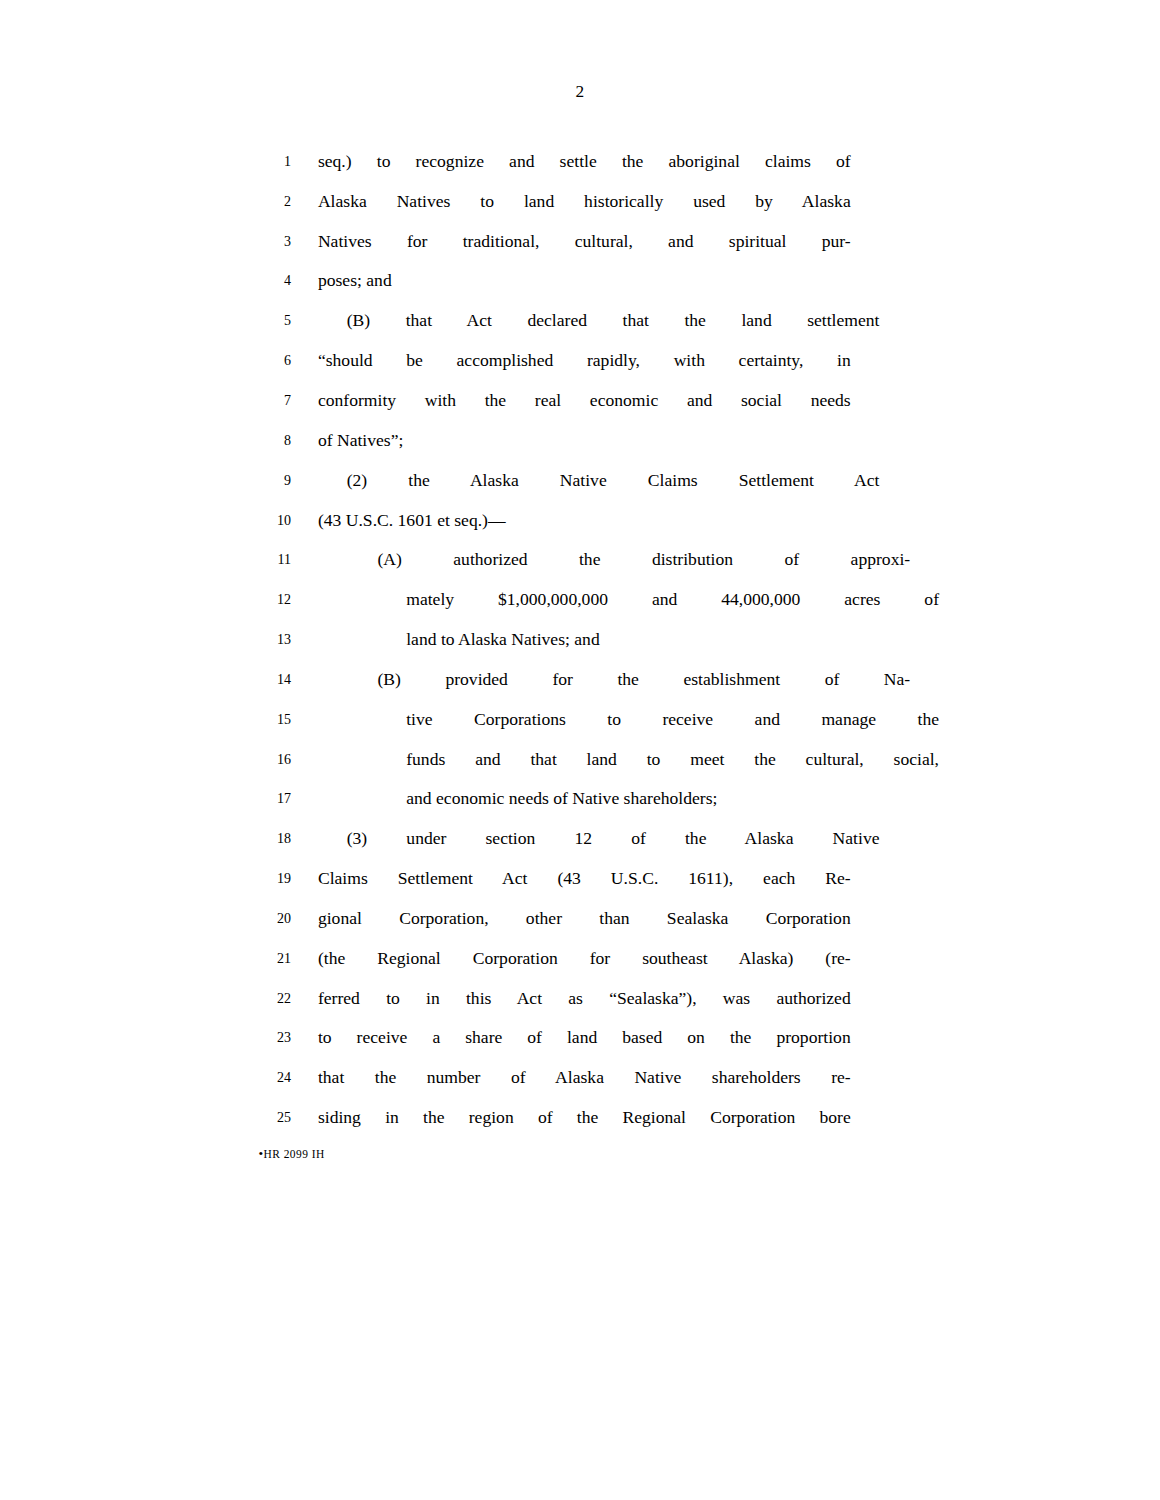2
seq.) to recognize and settle the aboriginal claims of
Alaska Natives to land historically used by Alaska
Natives for traditional, cultural, and spiritual pur-
poses; and
(B) that Act declared that the land settlement
“should be accomplished rapidly, with certainty, in
conformity with the real economic and social needs
of Natives”;
(2) the Alaska Native Claims Settlement Act
(43 U.S.C. 1601 et seq.)—
(A) authorized the distribution of approxi-
mately $1,000,000,000 and 44,000,000 acres of
land to Alaska Natives; and
(B) provided for the establishment of Na-
tive Corporations to receive and manage the
funds and that land to meet the cultural, social,
and economic needs of Native shareholders;
(3) under section 12 of the Alaska Native
Claims Settlement Act (43 U.S.C. 1611), each Re-
gional Corporation, other than Sealaska Corporation
(the Regional Corporation for southeast Alaska) (re-
ferred to in this Act as “Sealaska”), was authorized
to receive a share of land based on the proportion
that the number of Alaska Native shareholders re-
siding in the region of the Regional Corporation bore
•HR 2099 IH